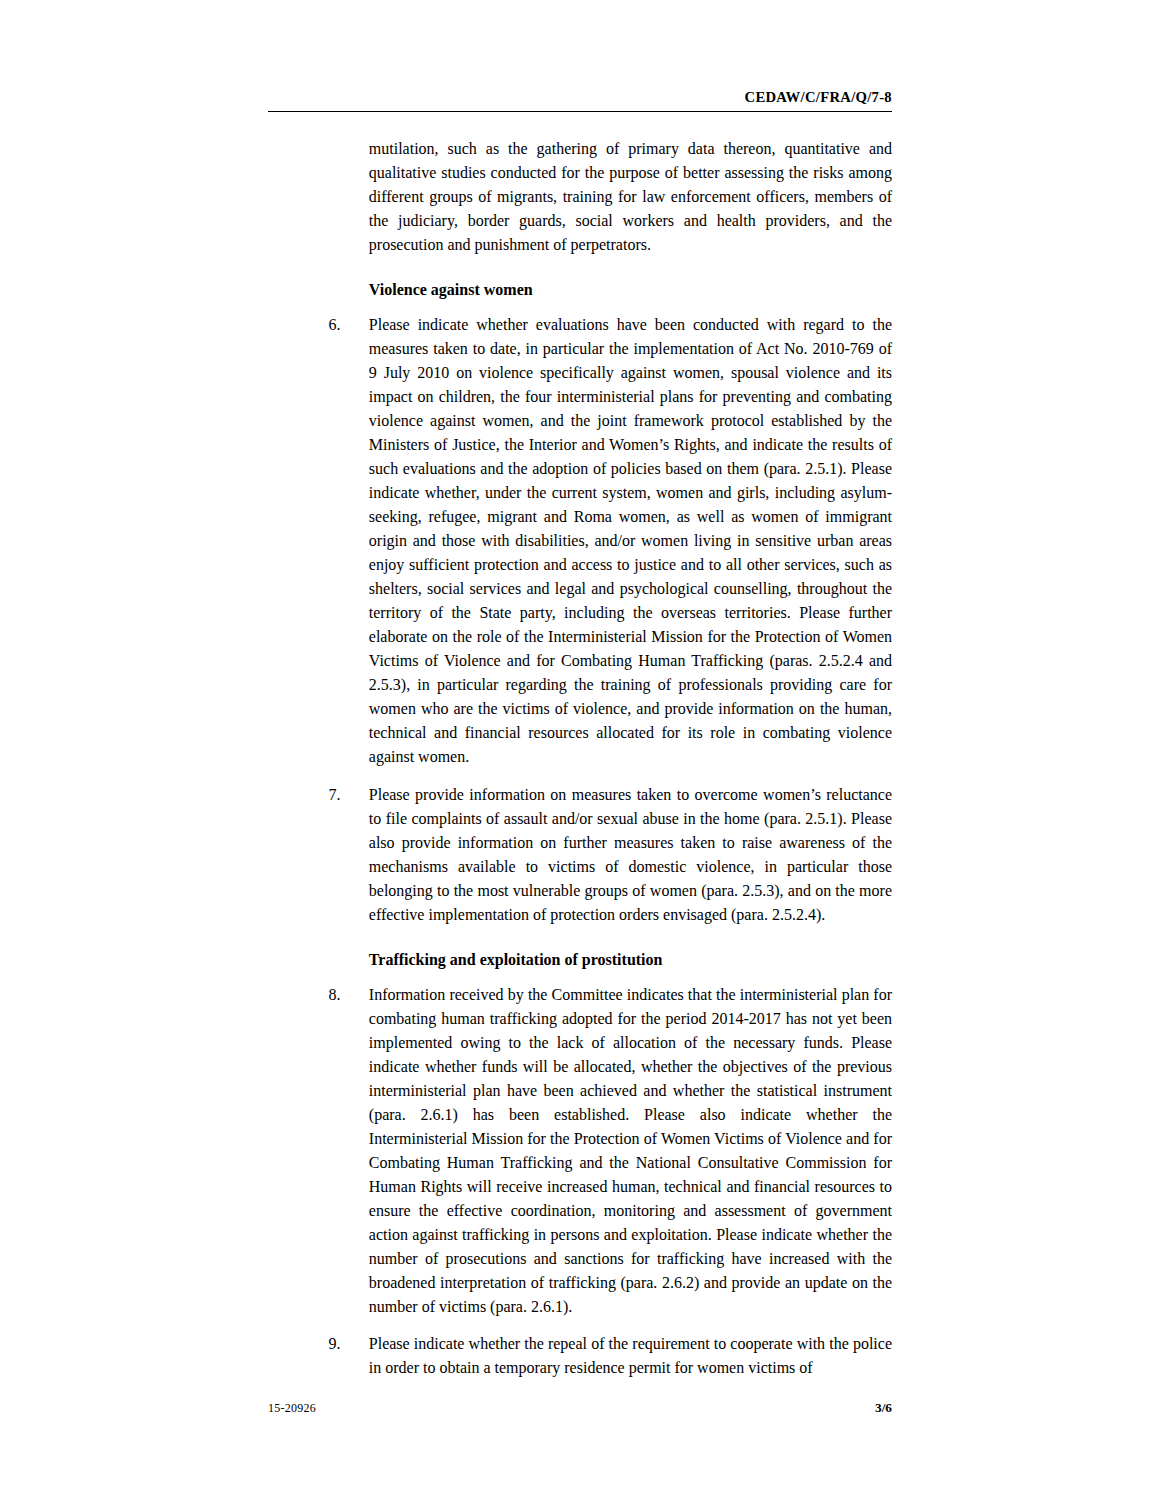CEDAW/C/FRA/Q/7-8
mutilation, such as the gathering of primary data thereon, quantitative and qualitative studies conducted for the purpose of better assessing the risks among different groups of migrants, training for law enforcement officers, members of the judiciary, border guards, social workers and health providers, and the prosecution and punishment of perpetrators.
Violence against women
6. Please indicate whether evaluations have been conducted with regard to the measures taken to date, in particular the implementation of Act No. 2010-769 of 9 July 2010 on violence specifically against women, spousal violence and its impact on children, the four interministerial plans for preventing and combating violence against women, and the joint framework protocol established by the Ministers of Justice, the Interior and Women’s Rights, and indicate the results of such evaluations and the adoption of policies based on them (para. 2.5.1). Please indicate whether, under the current system, women and girls, including asylum-seeking, refugee, migrant and Roma women, as well as women of immigrant origin and those with disabilities, and/or women living in sensitive urban areas enjoy sufficient protection and access to justice and to all other services, such as shelters, social services and legal and psychological counselling, throughout the territory of the State party, including the overseas territories. Please further elaborate on the role of the Interministerial Mission for the Protection of Women Victims of Violence and for Combating Human Trafficking (paras. 2.5.2.4 and 2.5.3), in particular regarding the training of professionals providing care for women who are the victims of violence, and provide information on the human, technical and financial resources allocated for its role in combating violence against women.
7. Please provide information on measures taken to overcome women’s reluctance to file complaints of assault and/or sexual abuse in the home (para. 2.5.1). Please also provide information on further measures taken to raise awareness of the mechanisms available to victims of domestic violence, in particular those belonging to the most vulnerable groups of women (para. 2.5.3), and on the more effective implementation of protection orders envisaged (para. 2.5.2.4).
Trafficking and exploitation of prostitution
8. Information received by the Committee indicates that the interministerial plan for combating human trafficking adopted for the period 2014-2017 has not yet been implemented owing to the lack of allocation of the necessary funds. Please indicate whether funds will be allocated, whether the objectives of the previous interministerial plan have been achieved and whether the statistical instrument (para. 2.6.1) has been established. Please also indicate whether the Interministerial Mission for the Protection of Women Victims of Violence and for Combating Human Trafficking and the National Consultative Commission for Human Rights will receive increased human, technical and financial resources to ensure the effective coordination, monitoring and assessment of government action against trafficking in persons and exploitation. Please indicate whether the number of prosecutions and sanctions for trafficking have increased with the broadened interpretation of trafficking (para. 2.6.2) and provide an update on the number of victims (para. 2.6.1).
9. Please indicate whether the repeal of the requirement to cooperate with the police in order to obtain a temporary residence permit for women victims of
15-20926 3/6